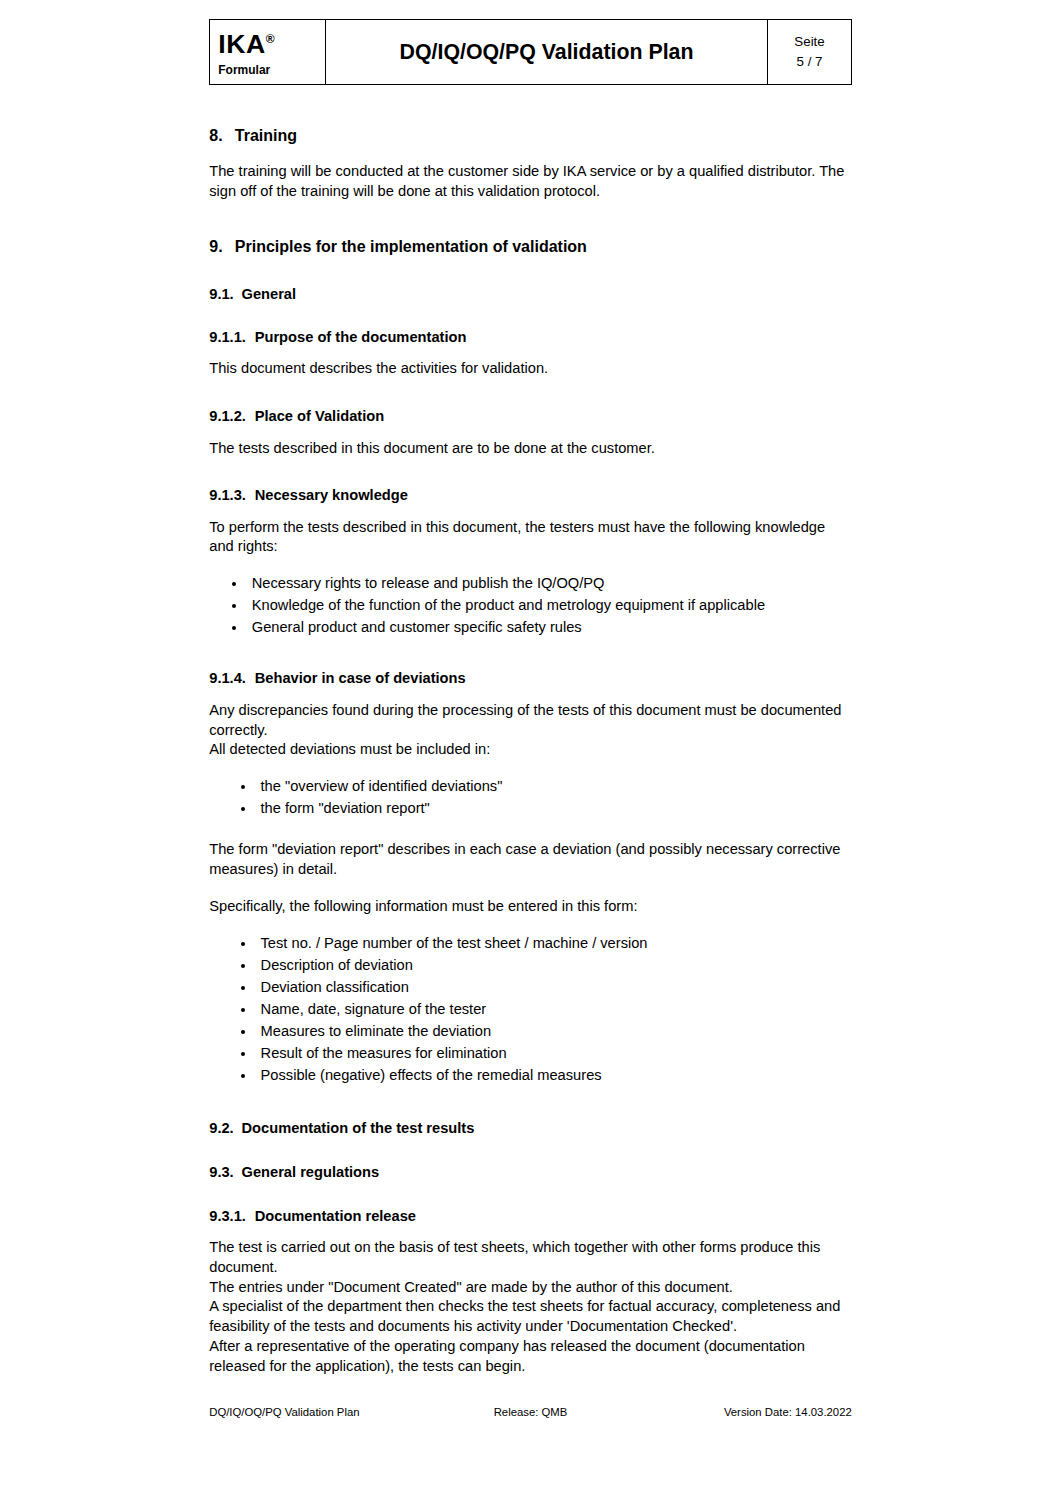| IKA ® Formular | DQ/IQ/OQ/PQ Validation Plan | Seite 5 / 7 |
8. Training
The training will be conducted at the customer side by IKA service or by a qualified distributor. The sign off of the training will be done at this validation protocol.
9. Principles for the implementation of validation
9.1. General
9.1.1. Purpose of the documentation
This document describes the activities for validation.
9.1.2. Place of Validation
The tests described in this document are to be done at the customer.
9.1.3. Necessary knowledge
To perform the tests described in this document, the testers must have the following knowledge and rights:
Necessary rights to release and publish the IQ/OQ/PQ
Knowledge of the function of the product and metrology equipment if applicable
General product and customer specific safety rules
9.1.4. Behavior in case of deviations
Any discrepancies found during the processing of the tests of this document must be documented correctly.
All detected deviations must be included in:
the "overview of identified deviations"
the form "deviation report"
The form "deviation report" describes in each case a deviation (and possibly necessary corrective measures) in detail.
Specifically, the following information must be entered in this form:
Test no. / Page number of the test sheet / machine / version
Description of deviation
Deviation classification
Name, date, signature of the tester
Measures to eliminate the deviation
Result of the measures for elimination
Possible (negative) effects of the remedial measures
9.2. Documentation of the test results
9.3. General regulations
9.3.1. Documentation release
The test is carried out on the basis of test sheets, which together with other forms produce this document.
The entries under "Document Created" are made by the author of this document.
A specialist of the department then checks the test sheets for factual accuracy, completeness and feasibility of the tests and documents his activity under 'Documentation Checked'.
After a representative of the operating company has released the document (documentation released for the application), the tests can begin.
DQ/IQ/OQ/PQ Validation Plan Release: QMB Version Date: 14.03.2022